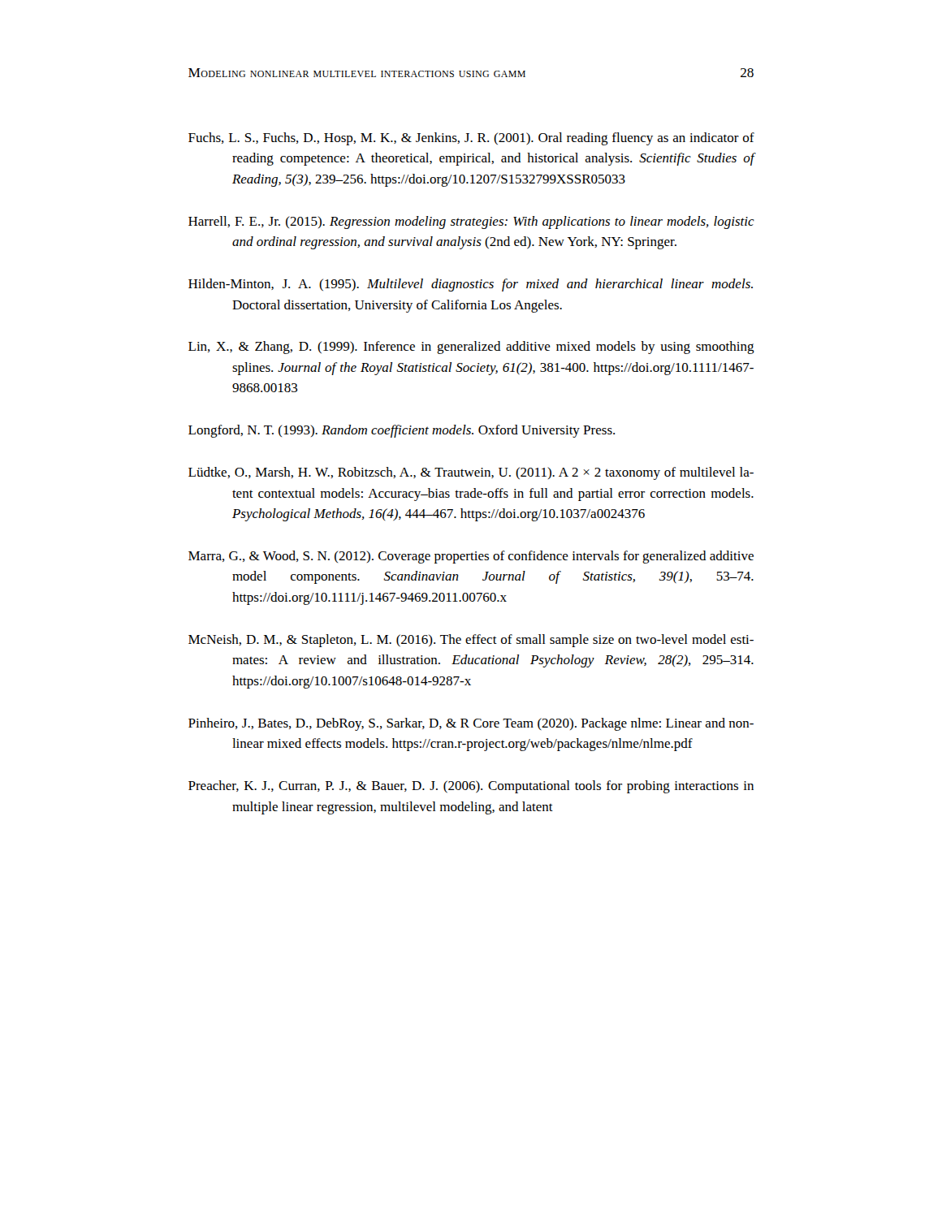Modeling Nonlinear Multilevel Interactions Using GAMM 28
Fuchs, L. S., Fuchs, D., Hosp, M. K., & Jenkins, J. R. (2001). Oral reading fluency as an indicator of reading competence: A theoretical, empirical, and historical analysis. Scientific Studies of Reading, 5(3), 239–256. https://doi.org/10.1207/S1532799XSSR05033
Harrell, F. E., Jr. (2015). Regression modeling strategies: With applications to linear models, logistic and ordinal regression, and survival analysis (2nd ed). New York, NY: Springer.
Hilden-Minton, J. A. (1995). Multilevel diagnostics for mixed and hierarchical linear models. Doctoral dissertation, University of California Los Angeles.
Lin, X., & Zhang, D. (1999). Inference in generalized additive mixed models by using smoothing splines. Journal of the Royal Statistical Society, 61(2), 381-400. https://doi.org/10.1111/1467-9868.00183
Longford, N. T. (1993). Random coefficient models. Oxford University Press.
Lüdtke, O., Marsh, H. W., Robitzsch, A., & Trautwein, U. (2011). A 2 × 2 taxonomy of multilevel latent contextual models: Accuracy–bias trade-offs in full and partial error correction models. Psychological Methods, 16(4), 444–467. https://doi.org/10.1037/a0024376
Marra, G., & Wood, S. N. (2012). Coverage properties of confidence intervals for generalized additive model components. Scandinavian Journal of Statistics, 39(1), 53–74. https://doi.org/10.1111/j.1467-9469.2011.00760.x
McNeish, D. M., & Stapleton, L. M. (2016). The effect of small sample size on two-level model estimates: A review and illustration. Educational Psychology Review, 28(2), 295–314. https://doi.org/10.1007/s10648-014-9287-x
Pinheiro, J., Bates, D., DebRoy, S., Sarkar, D, & R Core Team (2020). Package nlme: Linear and nonlinear mixed effects models. https://cran.r-project.org/web/packages/nlme/nlme.pdf
Preacher, K. J., Curran, P. J., & Bauer, D. J. (2006). Computational tools for probing interactions in multiple linear regression, multilevel modeling, and latent